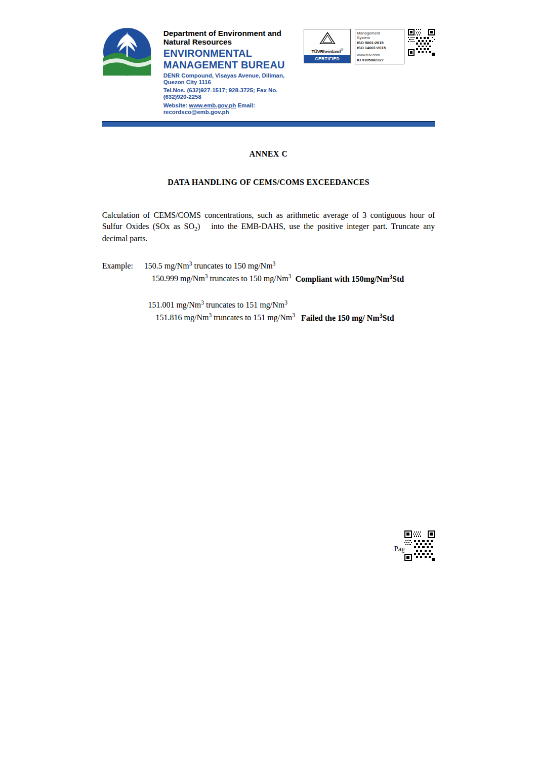Department of Environment and Natural Resources
ENVIRONMENTAL MANAGEMENT BUREAU
DENR Compound, Visayas Avenue, Diliman, Quezon City 1116
Tel.Nos. (632)927-1517; 928-3725; Fax No.(632)920-2258
Website: www.emb.gov.ph Email: recordsco@emb.gov.ph
TÜVRheinland®
CERTIFIED
Management
System
ISO 9001:2015
ISO 14001:2015
www.tuv.com
ID 9105082327
ANNEX C
DATA HANDLING OF CEMS/COMS EXCEEDANCES
Calculation of CEMS/COMS concentrations, such as arithmetic average of 3 contiguous hour of Sulfur Oxides (SOx as SO2) into the EMB-DAHS, use the positive integer part. Truncate any decimal parts.
Example: 150.5 mg/Nm3 truncates to 150 mg/Nm3
150.999 mg/Nm3 truncates to 150 mg/Nm3 Compliant with 150mg/Nm3Std
151.001 mg/Nm3 truncates to 151 mg/Nm3
151.816 mg/Nm3 truncates to 151 mg/Nm3 Failed the 150 mg/ Nm3Std
Page 8 of 11